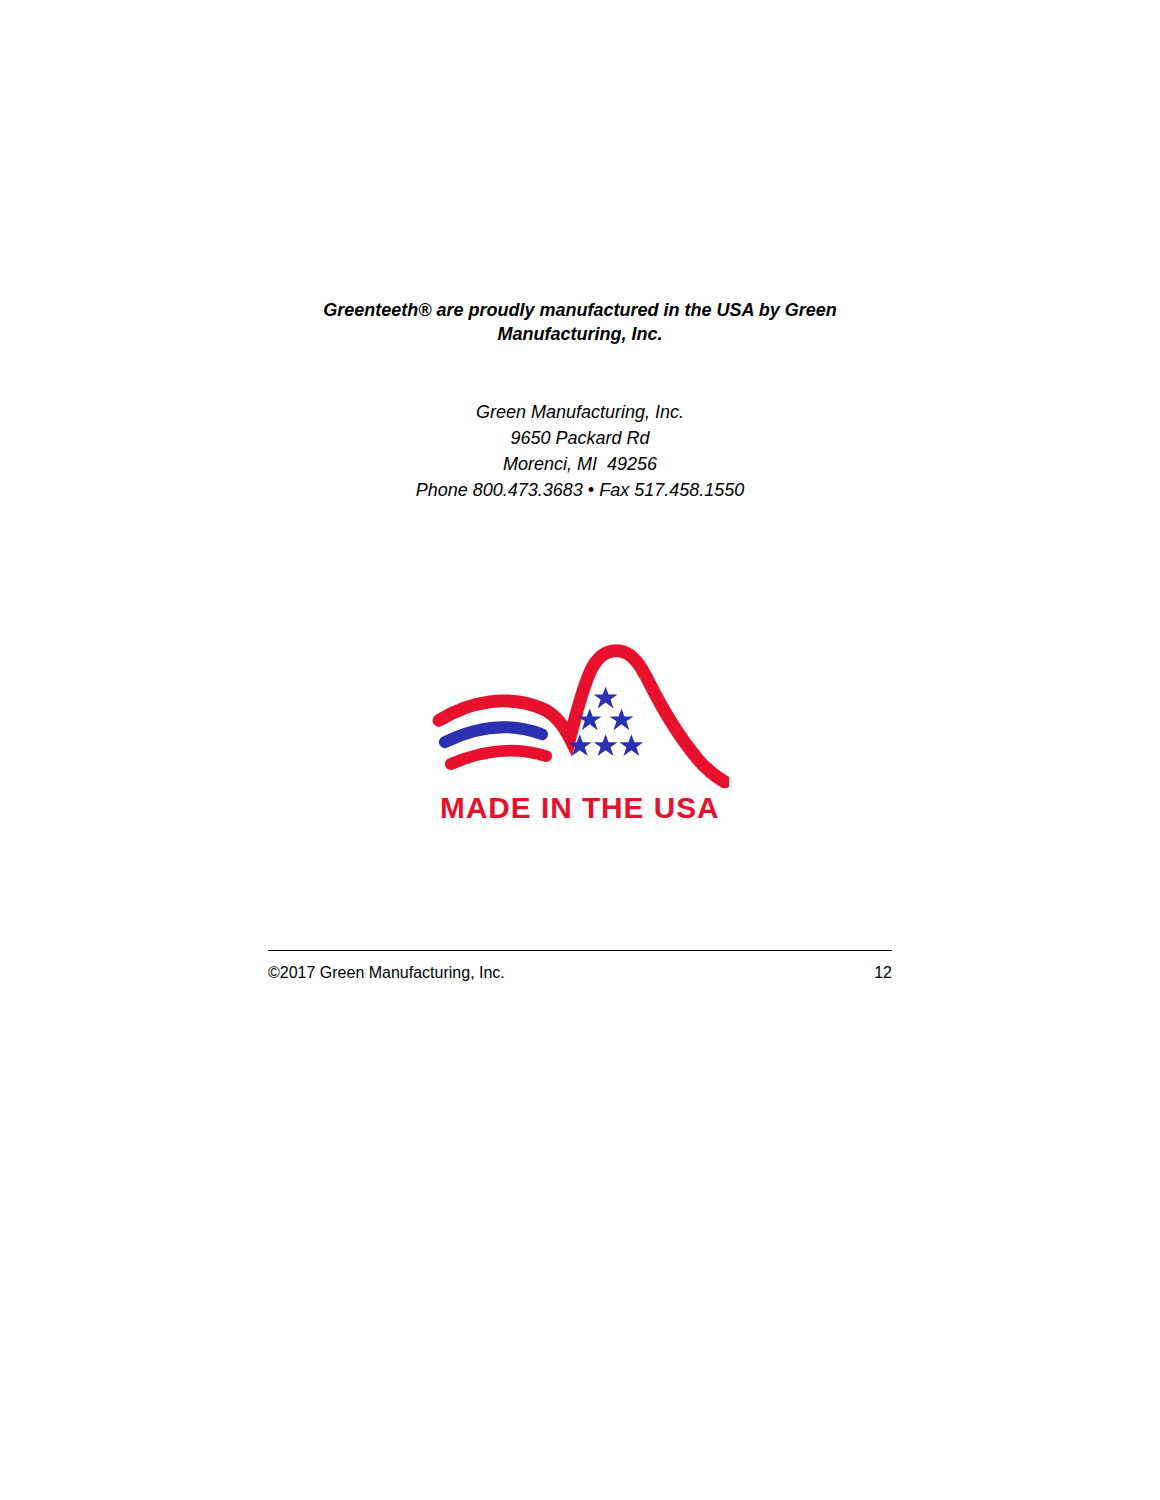Greenteeth® are proudly manufactured in the USA by Green Manufacturing, Inc.
Green Manufacturing, Inc.
9650 Packard Rd
Morenci, MI 49256
Phone 800.473.3683 • Fax 517.458.1550
MADE IN THE USA
©2017 Green Manufacturing, Inc. 12